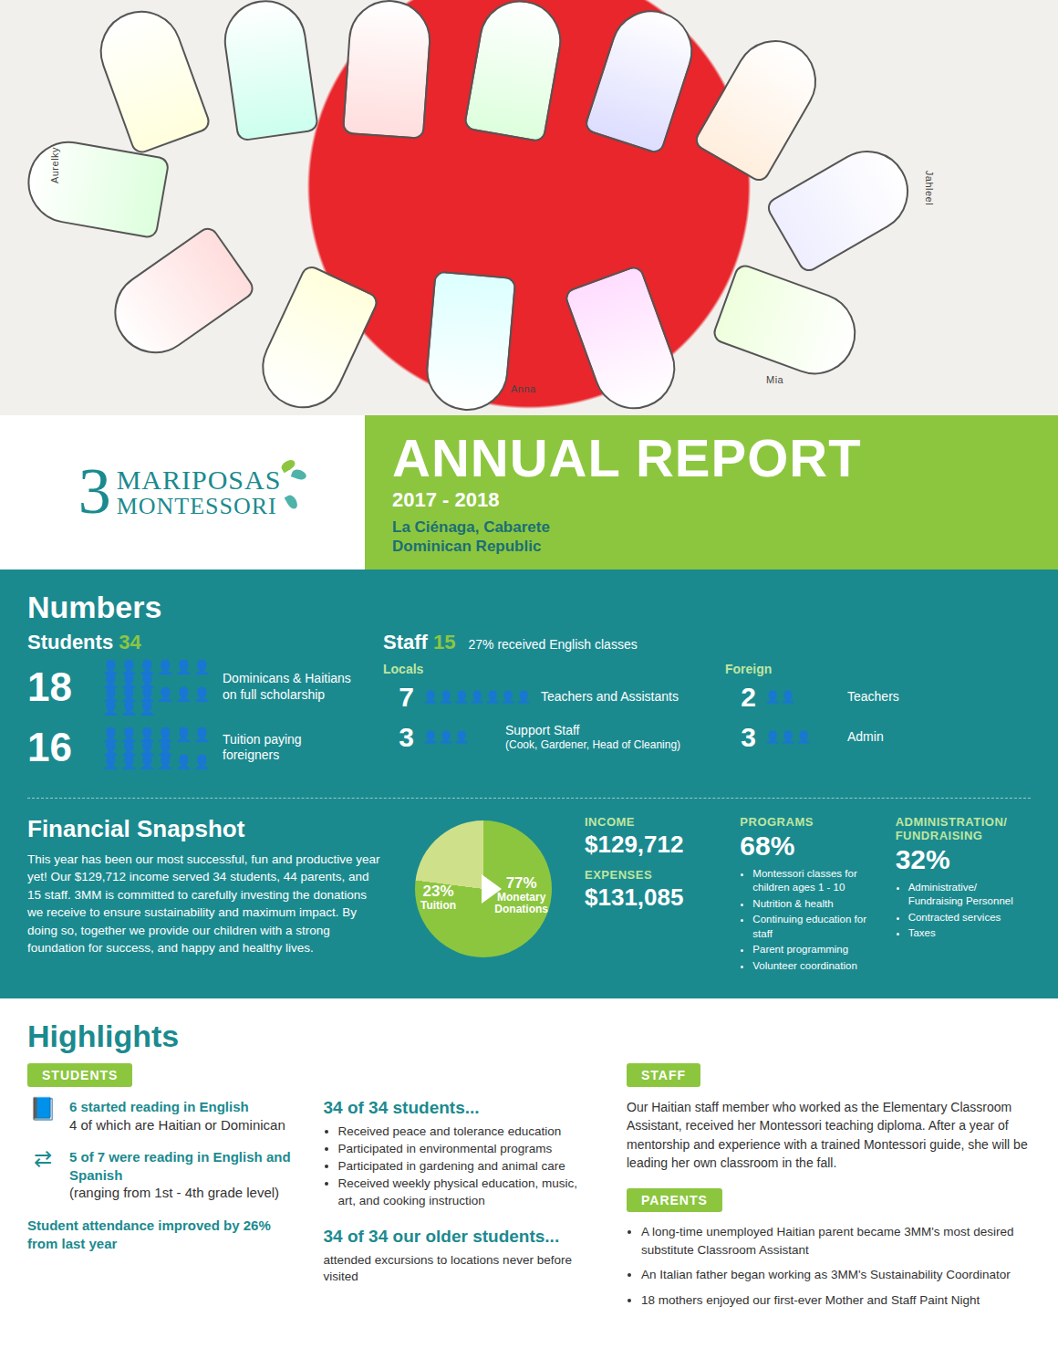Aurelky Jahleel Anna Mia
3 MARIPOSAS
MONTESSORI
ANNUAL REPORT
2017 - 2018
La Ciénaga, Cabarete
Dominican Republic
Numbers
Students 34
18
👤👤👤👤👤👤👤👤👤
👤👤👤👤👤👤👤👤👤
Dominicans & Haitians
on full scholarship
16
👤👤👤👤👤👤👤👤👤👤
👤👤👤👤👤👤
Tuition paying
foreigners
Staff 15
27% received English classes
Locals
7 👤👤👤👤👤👤👤 Teachers and Assistants
3 👤👤👤 Support Staff (Cook, Gardener, Head of Cleaning)
Foreign
2 👤👤 Teachers
3 👤👤👤 Admin
Financial Snapshot
This year has been our most successful, fun and productive year yet! Our $129,712 income served 34 students, 44 parents, and 15 staff. 3MM is committed to carefully investing the donations we receive to ensure sustainability and maximum impact. By doing so, together we provide our children with a strong foundation for success, and happy and healthy lives.
23% Tuition 77% Monetary
Donations
INCOME
$129,712
EXPENSES
$131,085
PROGRAMS
68%
Montessori classes for children ages 1 - 10
Nutrition & health
Continuing education for staff
Parent programming
Volunteer coordination
ADMINISTRATION/
FUNDRAISING
32%
Administrative/ Fundraising Personnel
Contracted services
Taxes
Highlights
STUDENTS
📘
6 started reading in English
4 of which are Haitian or Dominican
⇄
5 of 7 were reading in English and Spanish
(ranging from 1st - 4th grade level)
Student attendance improved by 26% from last year
34 of 34 students...
Received peace and tolerance education
Participated in environmental programs
Participated in gardening and animal care
Received weekly physical education, music, art, and cooking instruction
34 of 34 our older students...
attended excursions to locations never before visited
STAFF
Our Haitian staff member who worked as the Elementary Classroom Assistant, received her Montessori teaching diploma. After a year of mentorship and experience with a trained Montessori guide, she will be leading her own classroom in the fall.
PARENTS
A long-time unemployed Haitian parent became 3MM's most desired substitute Classroom Assistant
An Italian father began working as 3MM's Sustainability Coordinator
18 mothers enjoyed our first-ever Mother and Staff Paint Night